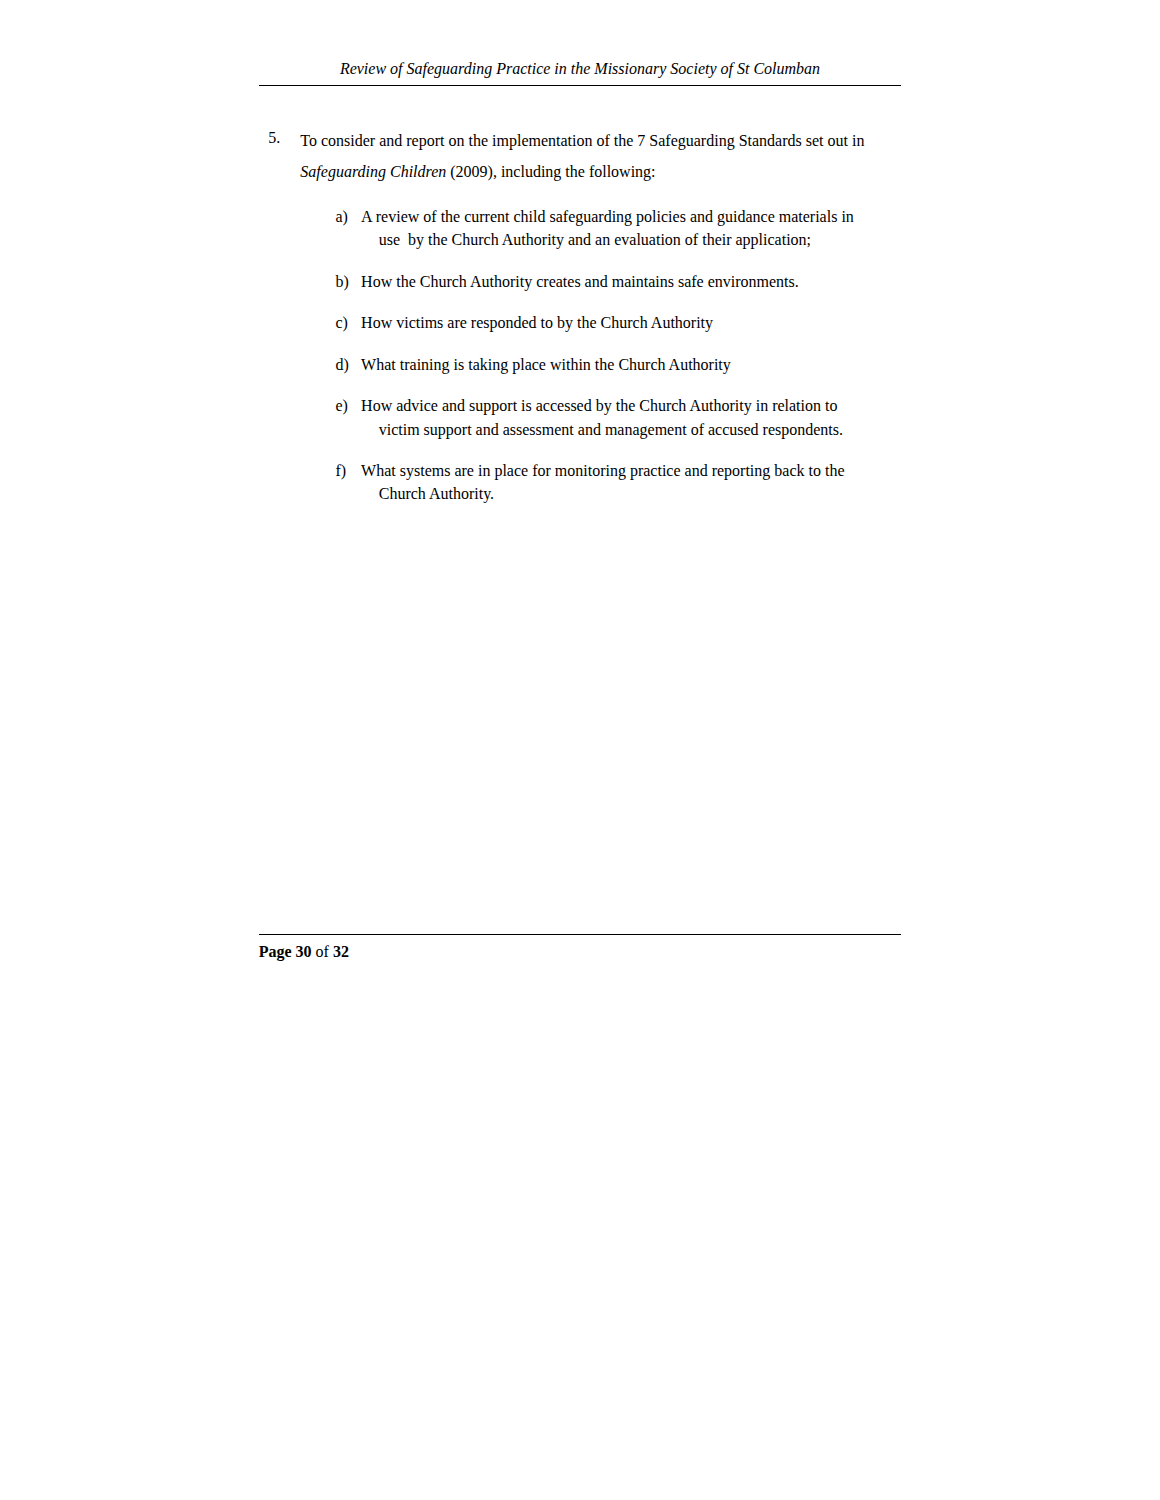Review of Safeguarding Practice in the Missionary Society of St Columban
5.
To consider and report on the implementation of the 7 Safeguarding Standards set out in Safeguarding Children (2009), including the following:
a) A review of the current child safeguarding policies and guidance materials in use by the Church Authority and an evaluation of their application;
b) How the Church Authority creates and maintains safe environments.
c) How victims are responded to by the Church Authority
d) What training is taking place within the Church Authority
e) How advice and support is accessed by the Church Authority in relation to victim support and assessment and management of accused respondents.
f) What systems are in place for monitoring practice and reporting back to the Church Authority.
Page 30 of 32